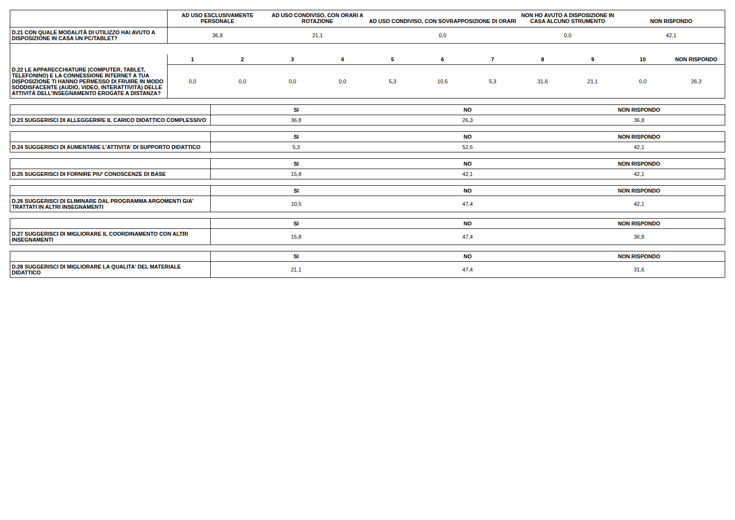| | AD USO ESCLUSIVAMENTE PERSONALE | AD USO CONDIVISO, CON ORARI A ROTAZIONE | AD USO CONDIVISO, CON SOVRAPPOSIZIONE DI ORARI | NON HO AVUTO A DISPOSIZIONE IN CASA ALCUNO STRUMENTO | NON RISPONDO |
| D.21 CON QUALE MODALITÀ DI UTILIZZO HAI AVUTO A DISPOSIZIONE IN CASA UN PC/TABLET? | 36,8 | 21,1 | 0,0 | 0,0 | 42,1 |
| | 1 | 2 | 3 | 4 | 5 | 6 | 7 | 8 | 9 | 10 | NON RISPONDO |
| D.22 LE APPARECCHIATURE (COMPUTER, TABLET, TELEFONINO) E LA CONNESSIONE INTERNET A TUA DISPOSIZIONE TI HANNO PERMESSO DI FRUIRE IN MODO SODDISFACENTE (AUDIO, VIDEO, INTERATTIVITÀ) DELLE ATTIVITÀ DELL’INSEGNAMENTO EROGATE A DISTANZA? | 0,0 | 0,0 | 0,0 | 0,0 | 5,3 | 10,5 | 5,3 | 31,6 | 21,1 | 0,0 | 26,3 |
| | SI | NO | NON RISPONDO |
| D.23 SUGGERISCI DI ALLEGGERIRE IL CARICO DIDATTICO COMPLESSIVO | 36,8 | 26,3 | 36,8 |
| | SI | NO | NON RISPONDO |
| D.24 SUGGERISCI DI AUMENTARE L'ATTIVITA' DI SUPPORTO DIDATTICO | 5,3 | 52,6 | 42,1 |
| | SI | NO | NON RISPONDO |
| D.25 SUGGERISCI DI FORNIRE PIU' CONOSCENZE DI BASE | 15,8 | 42,1 | 42,1 |
| | SI | NO | NON RISPONDO |
| D.26 SUGGERISCI DI ELIMINARE DAL PROGRAMMA ARGOMENTI GIA' TRATTATI IN ALTRI INSEGNAMENTI | 10,5 | 47,4 | 42,1 |
| | SI | NO | NON RISPONDO |
| D.27 SUGGERISCI DI MIGLIORARE IL COORDINAMENTO CON ALTRI INSEGNAMENTI | 15,8 | 47,4 | 36,8 |
| | SI | NO | NON RISPONDO |
| D.28 SUGGERISCI DI MIGLIORARE LA QUALITA' DEL MATERIALE DIDATTICO | 21,1 | 47,4 | 31,6 |